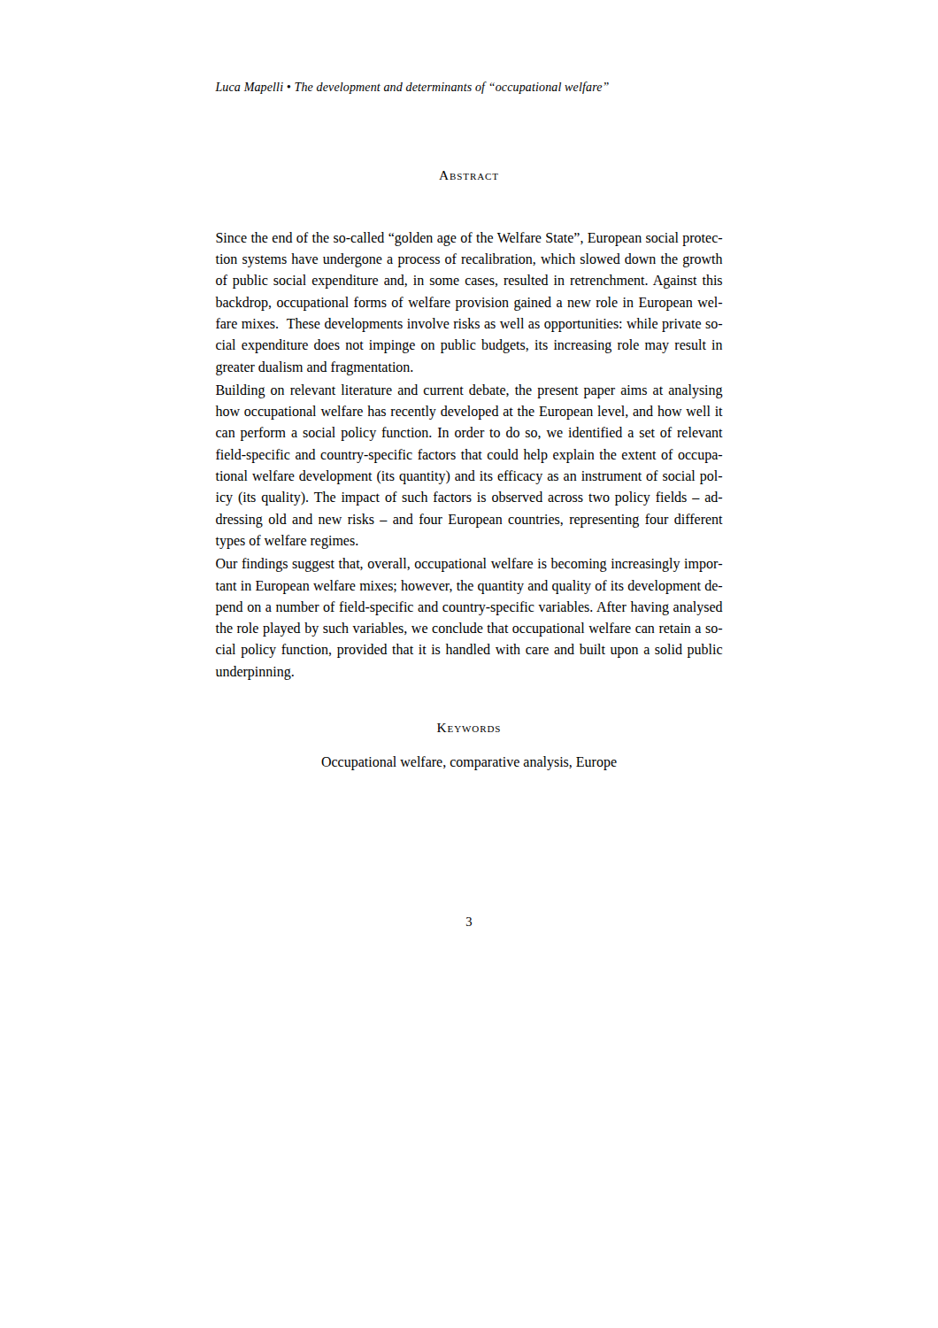Luca Mapelli • The development and determinants of “occupational welfare”
Abstract
Since the end of the so-called “golden age of the Welfare State”, European social protection systems have undergone a process of recalibration, which slowed down the growth of public social expenditure and, in some cases, resulted in retrenchment. Against this backdrop, occupational forms of welfare provision gained a new role in European welfare mixes. These developments involve risks as well as opportunities: while private social expenditure does not impinge on public budgets, its increasing role may result in greater dualism and fragmentation.
Building on relevant literature and current debate, the present paper aims at analysing how occupational welfare has recently developed at the European level, and how well it can perform a social policy function. In order to do so, we identified a set of relevant field-specific and country-specific factors that could help explain the extent of occupational welfare development (its quantity) and its efficacy as an instrument of social policy (its quality). The impact of such factors is observed across two policy fields – addressing old and new risks – and four European countries, representing four different types of welfare regimes.
Our findings suggest that, overall, occupational welfare is becoming increasingly important in European welfare mixes; however, the quantity and quality of its development depend on a number of field-specific and country-specific variables. After having analysed the role played by such variables, we conclude that occupational welfare can retain a social policy function, provided that it is handled with care and built upon a solid public underpinning.
Keywords
Occupational welfare, comparative analysis, Europe
3